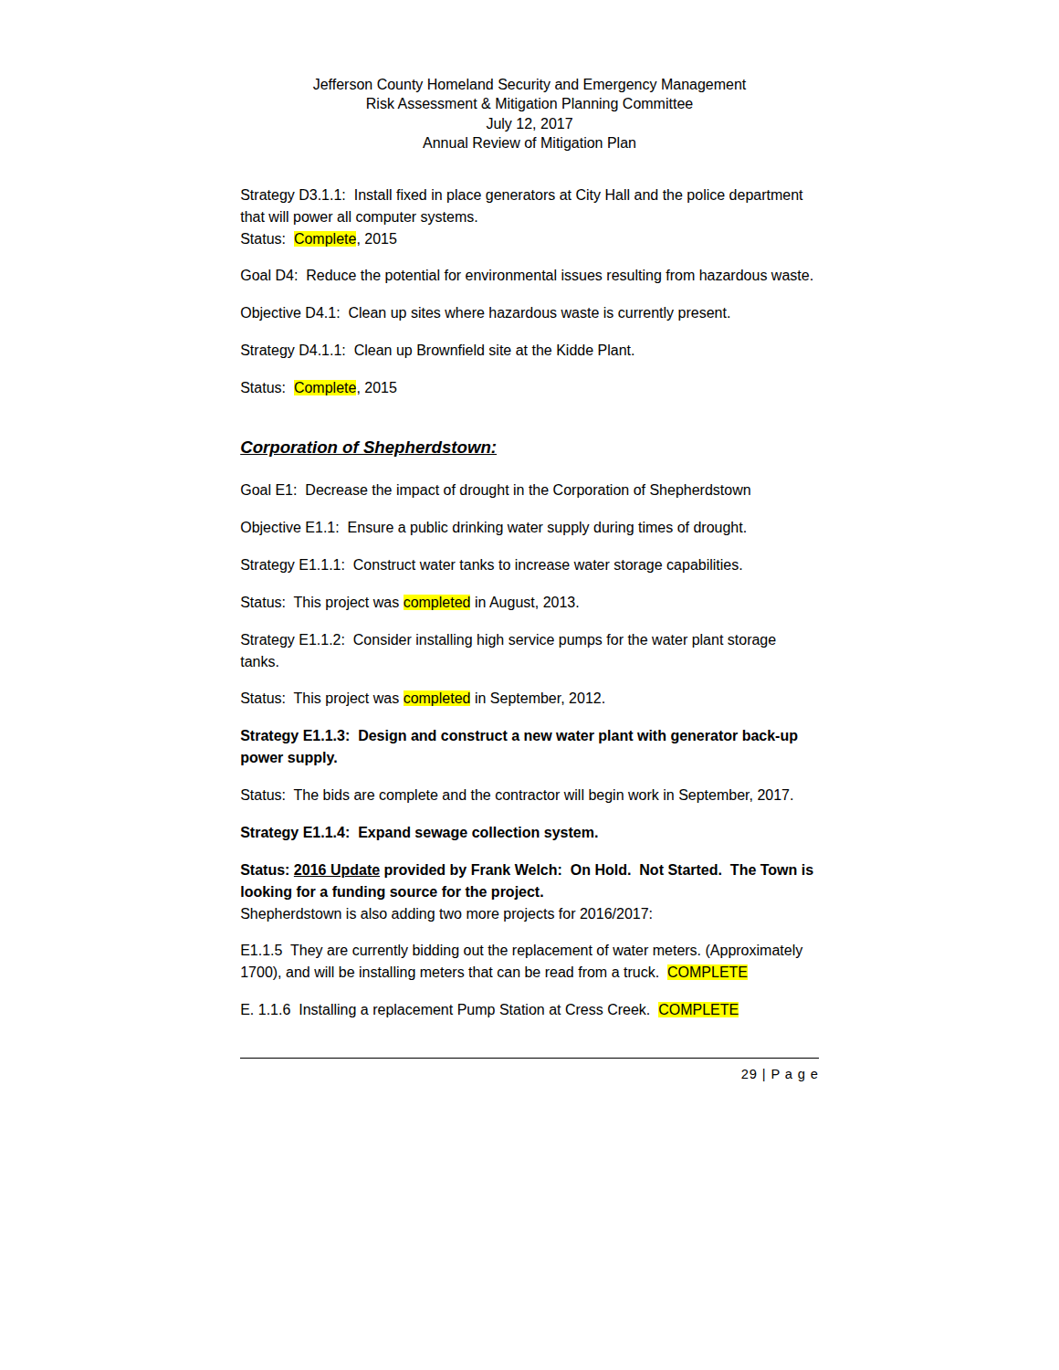Jefferson County Homeland Security and Emergency Management
Risk Assessment & Mitigation Planning Committee
July 12, 2017
Annual Review of Mitigation Plan
Strategy D3.1.1: Install fixed in place generators at City Hall and the police department that will power all computer systems.
Status: Complete, 2015
Goal D4: Reduce the potential for environmental issues resulting from hazardous waste.
Objective D4.1: Clean up sites where hazardous waste is currently present.
Strategy D4.1.1: Clean up Brownfield site at the Kidde Plant.
Status: Complete, 2015
Corporation of Shepherdstown:
Goal E1: Decrease the impact of drought in the Corporation of Shepherdstown
Objective E1.1: Ensure a public drinking water supply during times of drought.
Strategy E1.1.1: Construct water tanks to increase water storage capabilities.
Status: This project was completed in August, 2013.
Strategy E1.1.2: Consider installing high service pumps for the water plant storage tanks.
Status: This project was completed in September, 2012.
Strategy E1.1.3: Design and construct a new water plant with generator back-up power supply.
Status: The bids are complete and the contractor will begin work in September, 2017.
Strategy E1.1.4: Expand sewage collection system.
Status: 2016 Update provided by Frank Welch: On Hold. Not Started. The Town is looking for a funding source for the project.
Shepherdstown is also adding two more projects for 2016/2017:
E1.1.5 They are currently bidding out the replacement of water meters. (Approximately 1700), and will be installing meters that can be read from a truck. COMPLETE
E. 1.1.6 Installing a replacement Pump Station at Cress Creek. COMPLETE
29 | P a g e